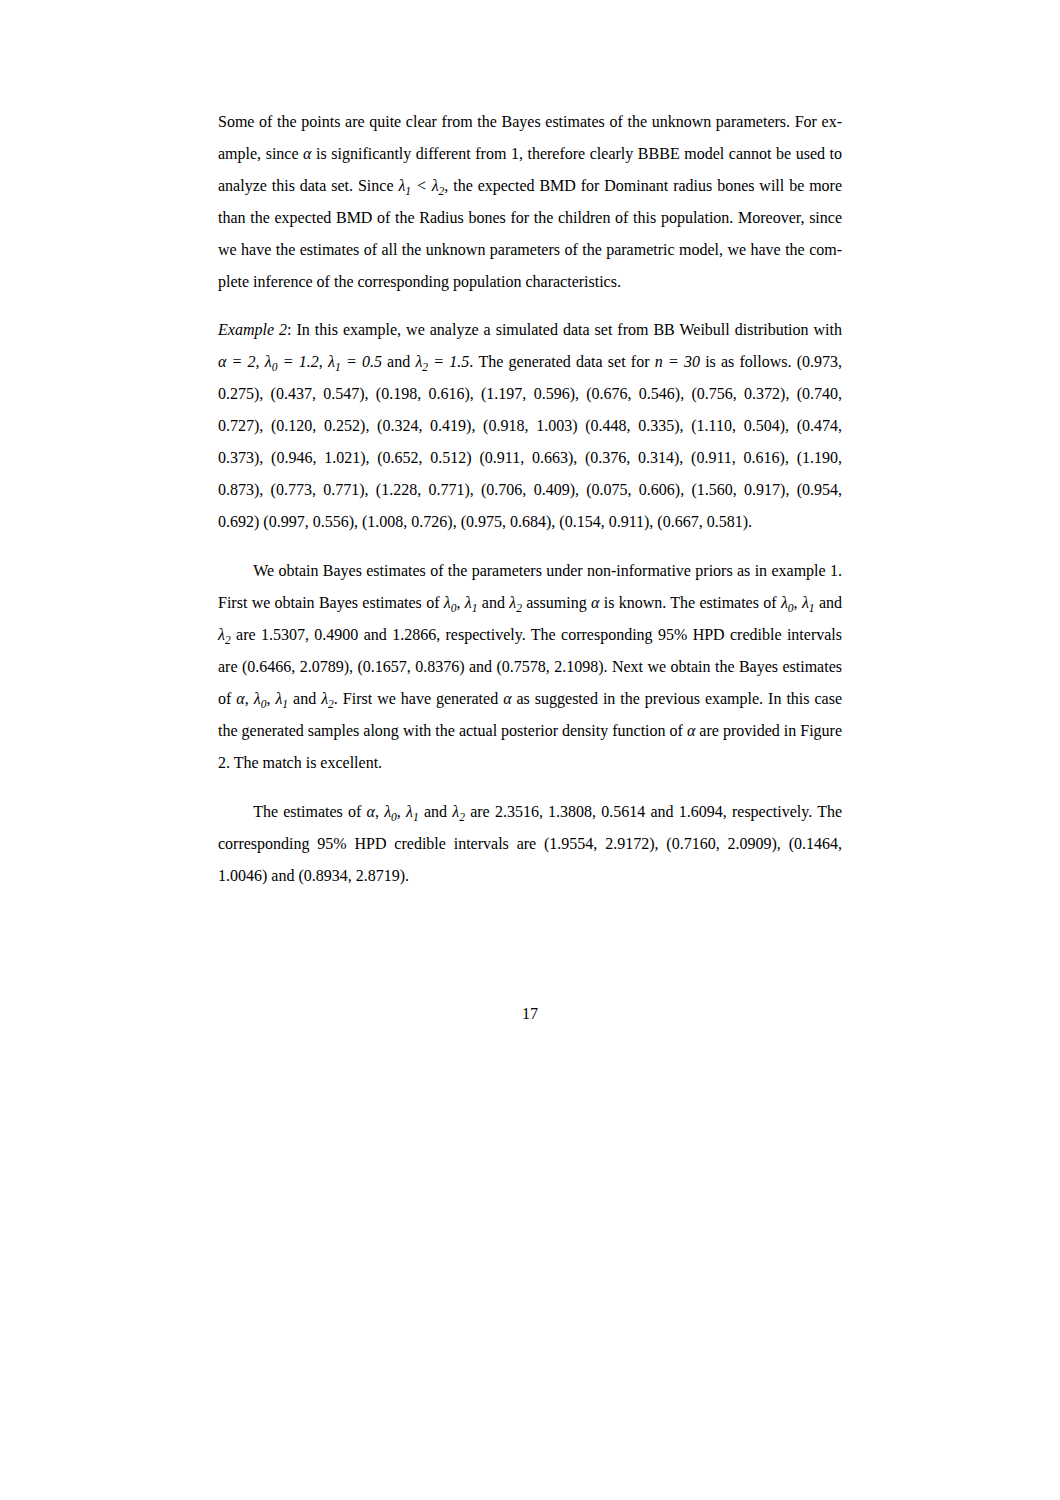Some of the points are quite clear from the Bayes estimates of the unknown parameters. For example, since α is significantly different from 1, therefore clearly BBBE model cannot be used to analyze this data set. Since λ1 < λ2, the expected BMD for Dominant radius bones will be more than the expected BMD of the Radius bones for the children of this population. Moreover, since we have the estimates of all the unknown parameters of the parametric model, we have the complete inference of the corresponding population characteristics.
Example 2: In this example, we analyze a simulated data set from BB Weibull distribution with α = 2, λ0 = 1.2, λ1 = 0.5 and λ2 = 1.5. The generated data set for n = 30 is as follows. (0.973, 0.275), (0.437, 0.547), (0.198, 0.616), (1.197, 0.596), (0.676, 0.546), (0.756, 0.372), (0.740, 0.727), (0.120, 0.252), (0.324, 0.419), (0.918, 1.003) (0.448, 0.335), (1.110, 0.504), (0.474, 0.373), (0.946, 1.021), (0.652, 0.512) (0.911, 0.663), (0.376, 0.314), (0.911, 0.616), (1.190, 0.873), (0.773, 0.771), (1.228, 0.771), (0.706, 0.409), (0.075, 0.606), (1.560, 0.917), (0.954, 0.692) (0.997, 0.556), (1.008, 0.726), (0.975, 0.684), (0.154, 0.911), (0.667, 0.581).
We obtain Bayes estimates of the parameters under non-informative priors as in example 1. First we obtain Bayes estimates of λ0, λ1 and λ2 assuming α is known. The estimates of λ0, λ1 and λ2 are 1.5307, 0.4900 and 1.2866, respectively. The corresponding 95% HPD credible intervals are (0.6466, 2.0789), (0.1657, 0.8376) and (0.7578, 2.1098). Next we obtain the Bayes estimates of α, λ0, λ1 and λ2. First we have generated α as suggested in the previous example. In this case the generated samples along with the actual posterior density function of α are provided in Figure 2. The match is excellent.
The estimates of α, λ0, λ1 and λ2 are 2.3516, 1.3808, 0.5614 and 1.6094, respectively. The corresponding 95% HPD credible intervals are (1.9554, 2.9172), (0.7160, 2.0909), (0.1464, 1.0046) and (0.8934, 2.8719).
17